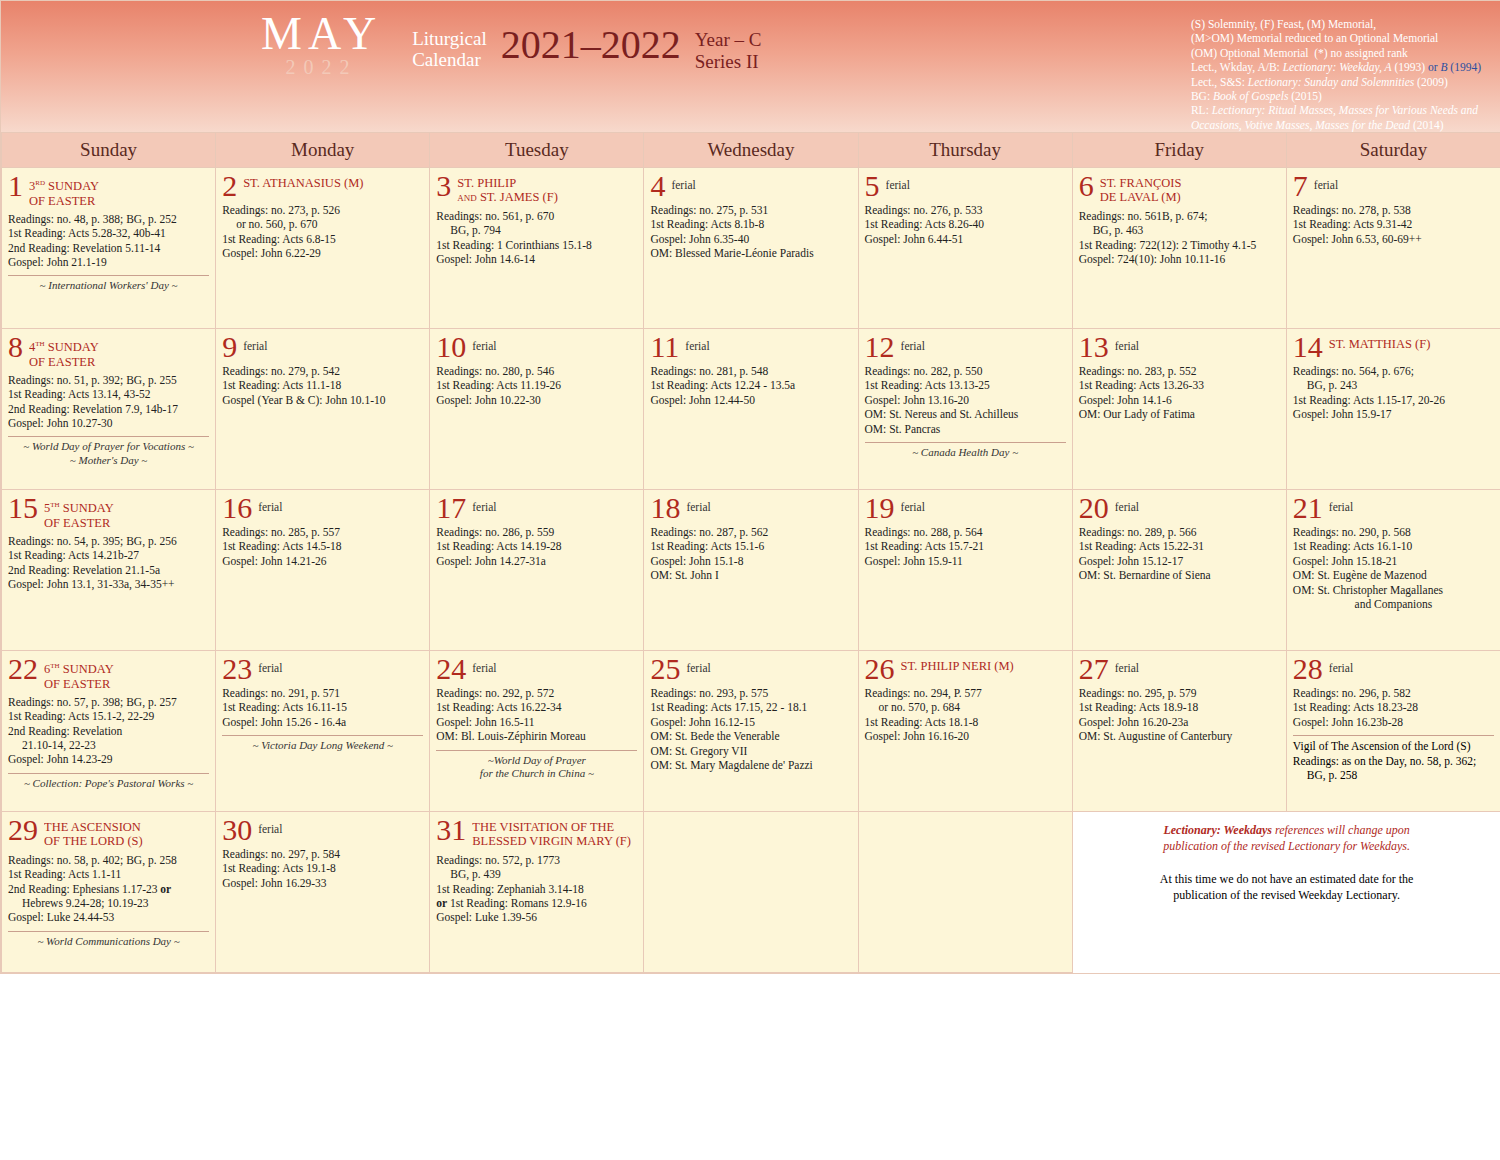MAY
2022
Liturgical
Calendar
2021–2022
Year – C
Series II
(S) Solemnity, (F) Feast, (M) Memorial,
(M>OM) Memorial reduced to an Optional Memorial
(OM) Optional Memorial (*) no assigned rank
Lect., Wkday, A/B: Lectionary: Weekday, A (1993) or B (1994)
Lect., S&S: Lectionary: Sunday and Solemnities (2009)
BG: Book of Gospels (2015)
RL: Lectionary: Ritual Masses, Masses for Various Needs and
Occasions, Votive Masses, Masses for the Dead (2014)
| Sunday | Monday | Tuesday | Wednesday | Thursday | Friday | Saturday |
| --- | --- | --- | --- | --- | --- | --- |
| 1 3 rd SUNDAY OF EASTER Readings: no. 48, p. 388; BG, p. 252 1st Reading: Acts 5.28-32, 40b-41 2nd Reading: Revelation 5.11-14 Gospel: John 21.1-19 ~ International Workers' Day ~ | 2 ST. ATHANASIUS (M) Readings: no. 273, p. 526 or no. 560, p. 670 1st Reading: Acts 6.8-15 Gospel: John 6.22-29 | 3 ST. PHILIP and ST. JAMES (F) Readings: no. 561, p. 670 BG, p. 794 1st Reading: 1 Corinthians 15.1-8 Gospel: John 14.6-14 | 4 ferial Readings: no. 275, p. 531 1st Reading: Acts 8.1b-8 Gospel: John 6.35-40 OM: Blessed Marie-Léonie Paradis | 5 ferial Readings: no. 276, p. 533 1st Reading: Acts 8.26-40 Gospel: John 6.44-51 | 6 ST. FRANÇOIS DE LAVAL (M) Readings: no. 561B, p. 674; BG, p. 463 1st Reading: 722(12): 2 Timothy 4.1-5 Gospel: 724(10): John 10.11-16 | 7 ferial Readings: no. 278, p. 538 1st Reading: Acts 9.31-42 Gospel: John 6.53, 60-69++ |
| 8 4 th SUNDAY OF EASTER Readings: no. 51, p. 392; BG, p. 255 1st Reading: Acts 13.14, 43-52 2nd Reading: Revelation 7.9, 14b-17 Gospel: John 10.27-30 ~ World Day of Prayer for Vocations ~ ~ Mother's Day ~ | 9 ferial Readings: no. 279, p. 542 1st Reading: Acts 11.1-18 Gospel (Year B & C): John 10.1-10 | 10 ferial Readings: no. 280, p. 546 1st Reading: Acts 11.19-26 Gospel: John 10.22-30 | 11 ferial Readings: no. 281, p. 548 1st Reading: Acts 12.24 - 13.5a Gospel: John 12.44-50 | 12 ferial Readings: no. 282, p. 550 1st Reading: Acts 13.13-25 Gospel: John 13.16-20 OM: St. Nereus and St. Achilleus OM: St. Pancras ~ Canada Health Day ~ | 13 ferial Readings: no. 283, p. 552 1st Reading: Acts 13.26-33 Gospel: John 14.1-6 OM: Our Lady of Fatima | 14 ST. MATTHIAS (F) Readings: no. 564, p. 676; BG, p. 243 1st Reading: Acts 1.15-17, 20-26 Gospel: John 15.9-17 |
| 15 5 th SUNDAY OF EASTER Readings: no. 54, p. 395; BG, p. 256 1st Reading: Acts 14.21b-27 2nd Reading: Revelation 21.1-5a Gospel: John 13.1, 31-33a, 34-35++ | 16 ferial Readings: no. 285, p. 557 1st Reading: Acts 14.5-18 Gospel: John 14.21-26 | 17 ferial Readings: no. 286, p. 559 1st Reading: Acts 14.19-28 Gospel: John 14.27-31a | 18 ferial Readings: no. 287, p. 562 1st Reading: Acts 15.1-6 Gospel: John 15.1-8 OM: St. John I | 19 ferial Readings: no. 288, p. 564 1st Reading: Acts 15.7-21 Gospel: John 15.9-11 | 20 ferial Readings: no. 289, p. 566 1st Reading: Acts 15.22-31 Gospel: John 15.12-17 OM: St. Bernardine of Siena | 21 ferial Readings: no. 290, p. 568 1st Reading: Acts 16.1-10 Gospel: John 15.18-21 OM: St. Eugène de Mazenod OM: St. Christopher Magallanes and Companions |
| 22 6 th SUNDAY OF EASTER Readings: no. 57, p. 398; BG, p. 257 1st Reading: Acts 15.1-2, 22-29 2nd Reading: Revelation 21.10-14, 22-23 Gospel: John 14.23-29 ~ Collection: Pope's Pastoral Works ~ | 23 ferial Readings: no. 291, p. 571 1st Reading: Acts 16.11-15 Gospel: John 15.26 - 16.4a ~ Victoria Day Long Weekend ~ | 24 ferial Readings: no. 292, p. 572 1st Reading: Acts 16.22-34 Gospel: John 16.5-11 OM: Bl. Louis-Zéphirin Moreau ~World Day of Prayer for the Church in China ~ | 25 ferial Readings: no. 293, p. 575 1st Reading: Acts 17.15, 22 - 18.1 Gospel: John 16.12-15 OM: St. Bede the Venerable OM: St. Gregory VII OM: St. Mary Magdalene de' Pazzi | 26 ST. PHILIP NERI (M) Readings: no. 294, P. 577 or no. 570, p. 684 1st Reading: Acts 18.1-8 Gospel: John 16.16-20 | 27 ferial Readings: no. 295, p. 579 1st Reading: Acts 18.9-18 Gospel: John 16.20-23a OM: St. Augustine of Canterbury | 28 ferial Readings: no. 296, p. 582 1st Reading: Acts 18.23-28 Gospel: John 16.23b-28 Vigil of The Ascension of the Lord (S) Readings: as on the Day, no. 58, p. 362; BG, p. 258 |
| 29 THE ASCENSION OF THE LORD (S) Readings: no. 58, p. 402; BG, p. 258 1st Reading: Acts 1.1-11 2nd Reading: Ephesians 1.17-23 or Hebrews 9.24-28; 10.19-23 Gospel: Luke 24.44-53 ~ World Communications Day ~ | 30 ferial Readings: no. 297, p. 584 1st Reading: Acts 19.1-8 Gospel: John 16.29-33 | 31 THE VISITATION OF THE BLESSED VIRGIN MARY (F) Readings: no. 572, p. 1773 BG, p. 439 1st Reading: Zephaniah 3.14-18 or 1st Reading: Romans 12.9-16 Gospel: Luke 1.39-56 | | | Lectionary: Weekdays references will change upon publication of the revised Lectionary for Weekdays. At this time we do not have an estimated date for the publication of the revised Weekday Lectionary. |